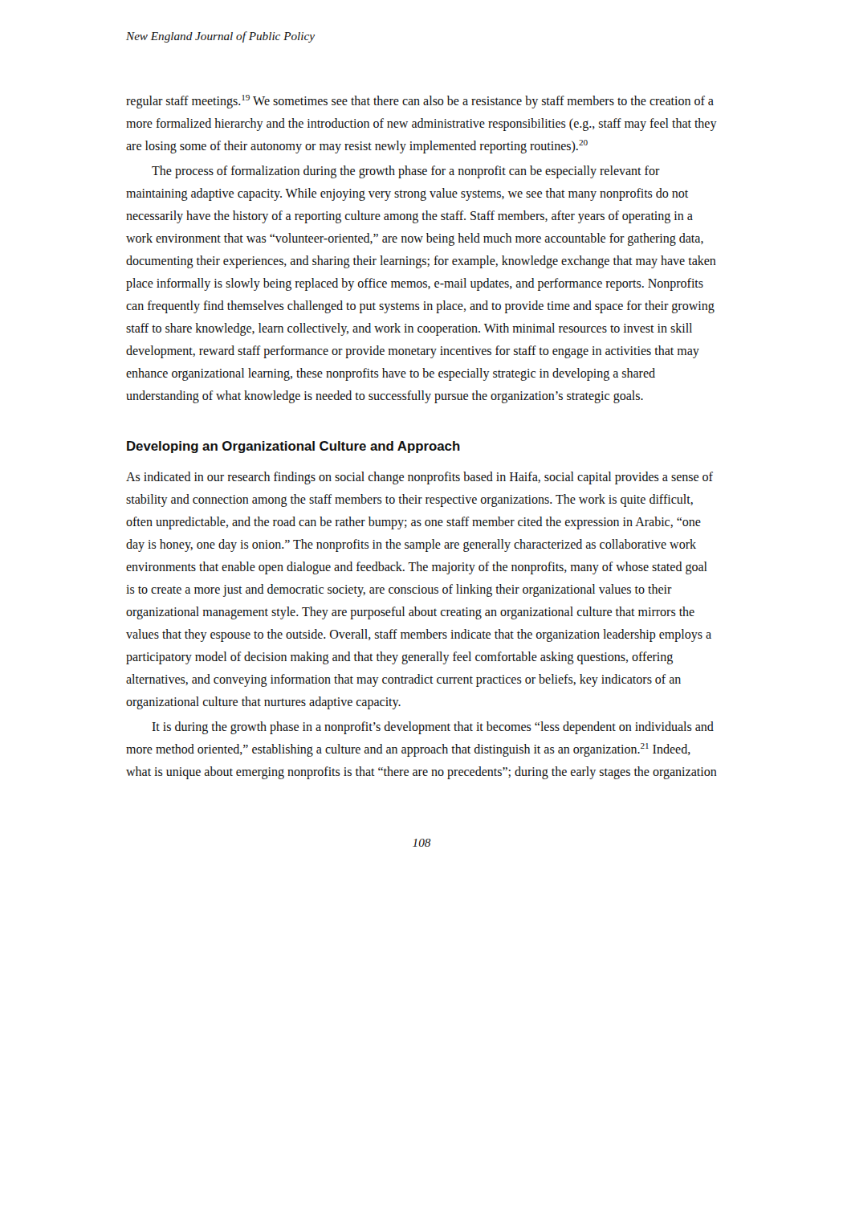New England Journal of Public Policy
regular staff meetings.19 We sometimes see that there can also be a resistance by staff members to the creation of a more formalized hierarchy and the introduction of new administrative responsibilities (e.g., staff may feel that they are losing some of their autonomy or may resist newly implemented reporting routines).20
The process of formalization during the growth phase for a nonprofit can be especially relevant for maintaining adaptive capacity. While enjoying very strong value systems, we see that many nonprofits do not necessarily have the history of a reporting culture among the staff. Staff members, after years of operating in a work environment that was “volunteer-oriented,” are now being held much more accountable for gathering data, documenting their experiences, and sharing their learnings; for example, knowledge exchange that may have taken place informally is slowly being replaced by office memos, e-mail updates, and performance reports. Nonprofits can frequently find themselves challenged to put systems in place, and to provide time and space for their growing staff to share knowledge, learn collectively, and work in cooperation. With minimal resources to invest in skill development, reward staff performance or provide monetary incentives for staff to engage in activities that may enhance organizational learning, these nonprofits have to be especially strategic in developing a shared understanding of what knowledge is needed to successfully pursue the organization’s strategic goals.
Developing an Organizational Culture and Approach
As indicated in our research findings on social change nonprofits based in Haifa, social capital provides a sense of stability and connection among the staff members to their respective organizations. The work is quite difficult, often unpredictable, and the road can be rather bumpy; as one staff member cited the expression in Arabic, “one day is honey, one day is onion.” The nonprofits in the sample are generally characterized as collaborative work environments that enable open dialogue and feedback. The majority of the nonprofits, many of whose stated goal is to create a more just and democratic society, are conscious of linking their organizational values to their organizational management style. They are purposeful about creating an organizational culture that mirrors the values that they espouse to the outside. Overall, staff members indicate that the organization leadership employs a participatory model of decision making and that they generally feel comfortable asking questions, offering alternatives, and conveying information that may contradict current practices or beliefs, key indicators of an organizational culture that nurtures adaptive capacity.
It is during the growth phase in a nonprofit’s development that it becomes “less dependent on individuals and more method oriented,” establishing a culture and an approach that distinguish it as an organization.21 Indeed, what is unique about emerging nonprofits is that “there are no precedents”; during the early stages the organization
108